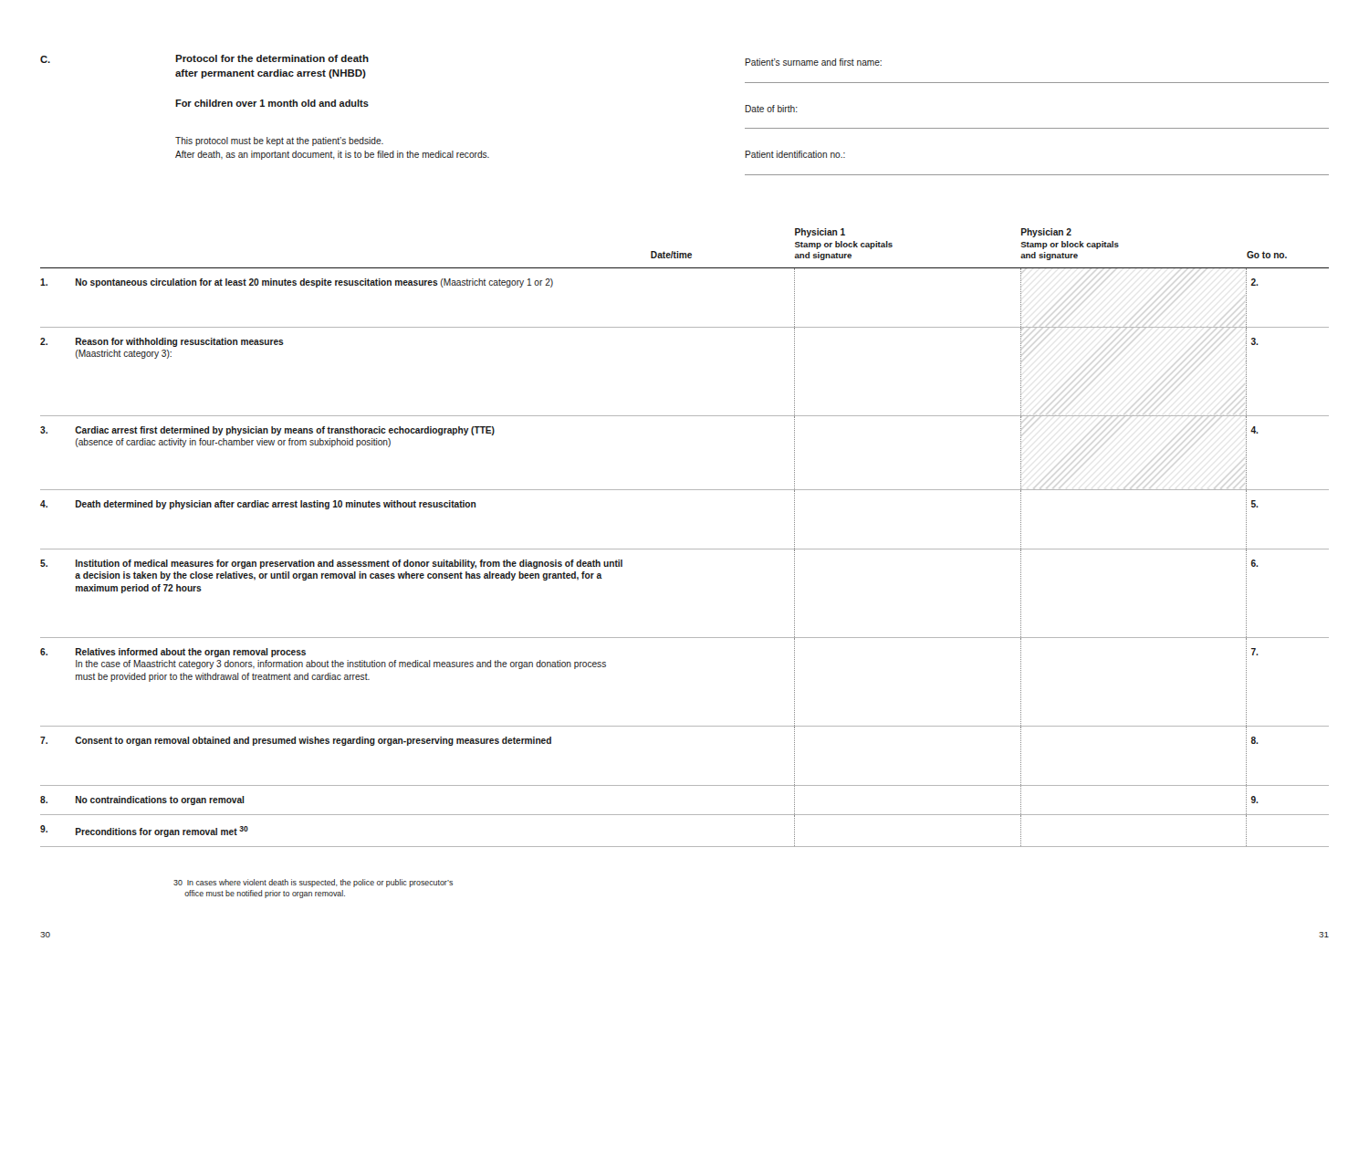C.
Protocol for the determination of death
after permanent cardiac arrest (NHBD)
For children over 1 month old and adults
This protocol must be kept at the patient’s bedside.
After death, as an important document, it is to be filed in the medical records.
Patient’s surname and first name:
Date of birth:
Patient identification no.:
| | | Date/time | Physician 1 Stamp or block capitals and signature | Physician 2 Stamp or block capitals and signature | Go to no. |
| --- | --- | --- | --- | --- | --- |
| 1. | No spontaneous circulation for at least 20 minutes despite resuscitation measures (Maastricht category 1 or 2) | | | | 2. |
| 2. | Reason for withholding resuscitation measures (Maastricht category 3): | | | | 3. |
| 3. | Cardiac arrest first determined by physician by means of transthoracic echocardiography (TTE) (absence of cardiac activity in four-chamber view or from subxiphoid position) | | | | 4. |
| 4. | Death determined by physician after cardiac arrest lasting 10 minutes without resuscitation | | | | 5. |
| 5. | Institution of medical measures for organ preservation and assessment of donor suitability, from the diagnosis of death until a decision is taken by the close relatives, or until organ removal in cases where consent has already been granted, for a maximum period of 72 hours | | | | 6. |
| 6. | Relatives informed about the organ removal process In the case of Maastricht category 3 donors, information about the institution of medical measures and the organ donation process must be provided prior to the withdrawal of treatment and cardiac arrest. | | | | 7. |
| 7. | Consent to organ removal obtained and presumed wishes regarding organ-preserving measures determined | | | | 8. |
| 8. | No contraindications to organ removal | | | | 9. |
| 9. | Preconditions for organ removal met 30 | | | | |
30 In cases where violent death is suspected, the police or public prosecutor’s
office must be notified prior to organ removal.
30
31